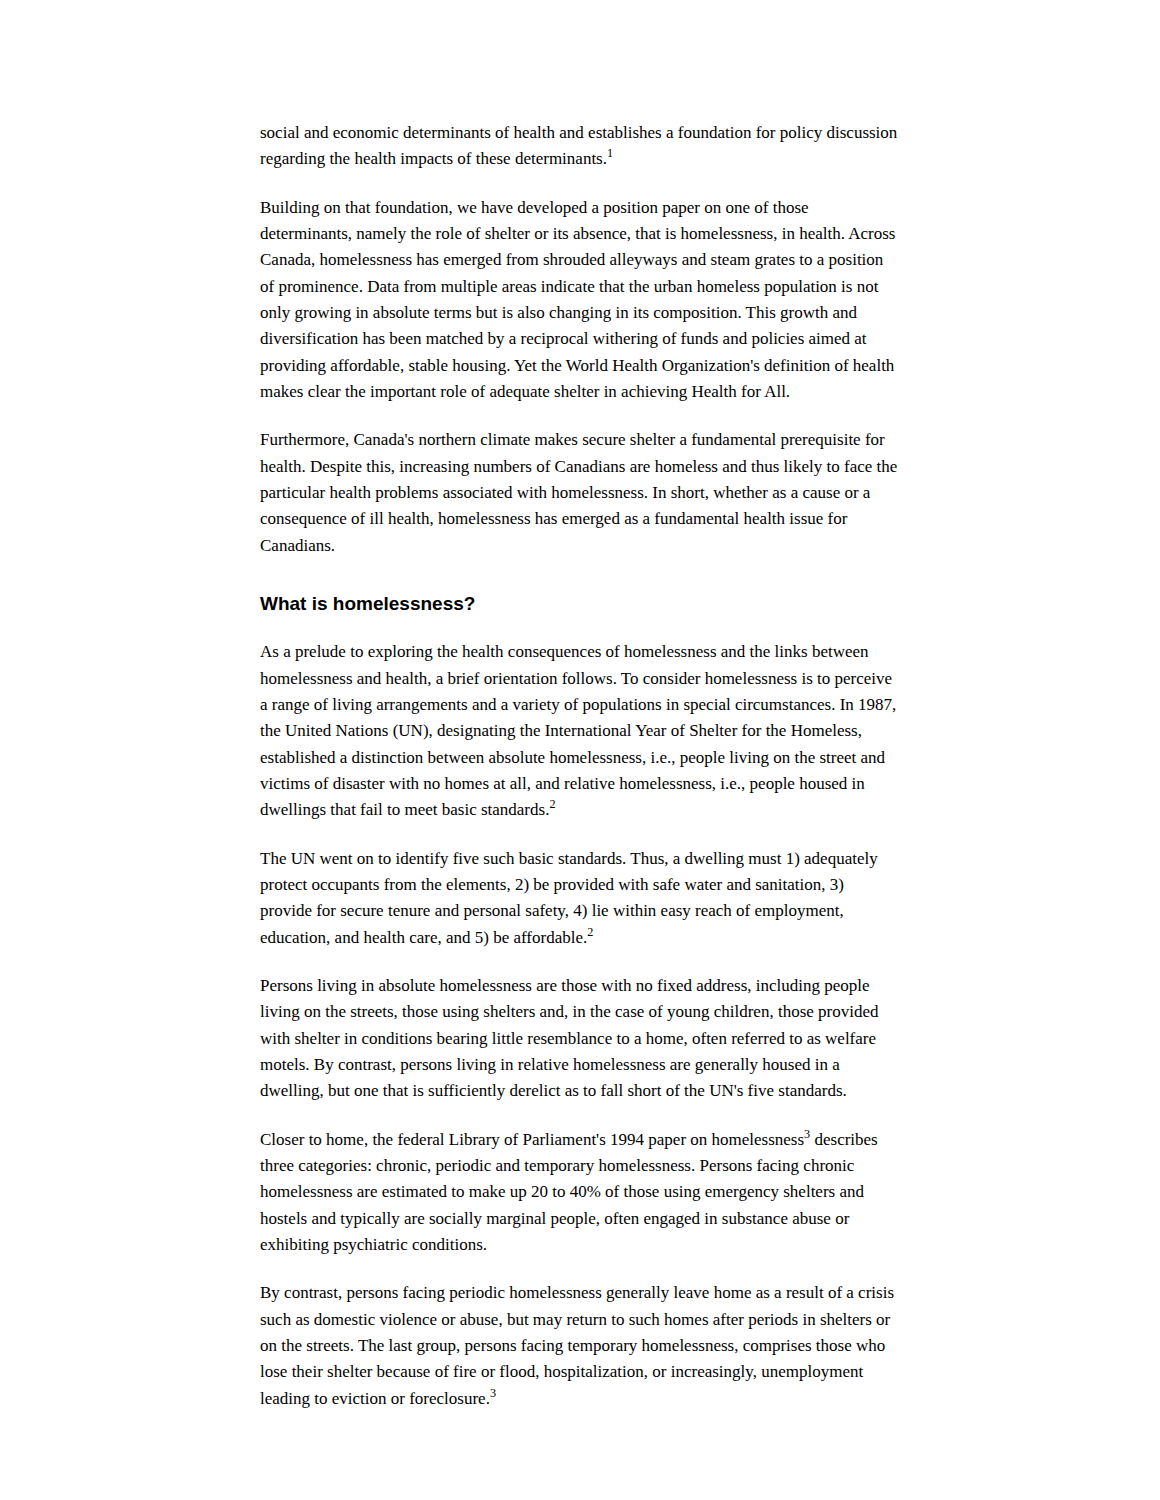social and economic determinants of health and establishes a foundation for policy discussion regarding the health impacts of these determinants.1
Building on that foundation, we have developed a position paper on one of those determinants, namely the role of shelter or its absence, that is homelessness, in health. Across Canada, homelessness has emerged from shrouded alleyways and steam grates to a position of prominence. Data from multiple areas indicate that the urban homeless population is not only growing in absolute terms but is also changing in its composition. This growth and diversification has been matched by a reciprocal withering of funds and policies aimed at providing affordable, stable housing. Yet the World Health Organization's definition of health makes clear the important role of adequate shelter in achieving Health for All.
Furthermore, Canada's northern climate makes secure shelter a fundamental prerequisite for health. Despite this, increasing numbers of Canadians are homeless and thus likely to face the particular health problems associated with homelessness. In short, whether as a cause or a consequence of ill health, homelessness has emerged as a fundamental health issue for Canadians.
What is homelessness?
As a prelude to exploring the health consequences of homelessness and the links between homelessness and health, a brief orientation follows. To consider homelessness is to perceive a range of living arrangements and a variety of populations in special circumstances. In 1987, the United Nations (UN), designating the International Year of Shelter for the Homeless, established a distinction between absolute homelessness, i.e., people living on the street and victims of disaster with no homes at all, and relative homelessness, i.e., people housed in dwellings that fail to meet basic standards.2
The UN went on to identify five such basic standards. Thus, a dwelling must 1) adequately protect occupants from the elements, 2) be provided with safe water and sanitation, 3) provide for secure tenure and personal safety, 4) lie within easy reach of employment, education, and health care, and 5) be affordable.2
Persons living in absolute homelessness are those with no fixed address, including people living on the streets, those using shelters and, in the case of young children, those provided with shelter in conditions bearing little resemblance to a home, often referred to as welfare motels. By contrast, persons living in relative homelessness are generally housed in a dwelling, but one that is sufficiently derelict as to fall short of the UN's five standards.
Closer to home, the federal Library of Parliament's 1994 paper on homelessness3 describes three categories: chronic, periodic and temporary homelessness. Persons facing chronic homelessness are estimated to make up 20 to 40% of those using emergency shelters and hostels and typically are socially marginal people, often engaged in substance abuse or exhibiting psychiatric conditions.
By contrast, persons facing periodic homelessness generally leave home as a result of a crisis such as domestic violence or abuse, but may return to such homes after periods in shelters or on the streets. The last group, persons facing temporary homelessness, comprises those who lose their shelter because of fire or flood, hospitalization, or increasingly, unemployment leading to eviction or foreclosure.3